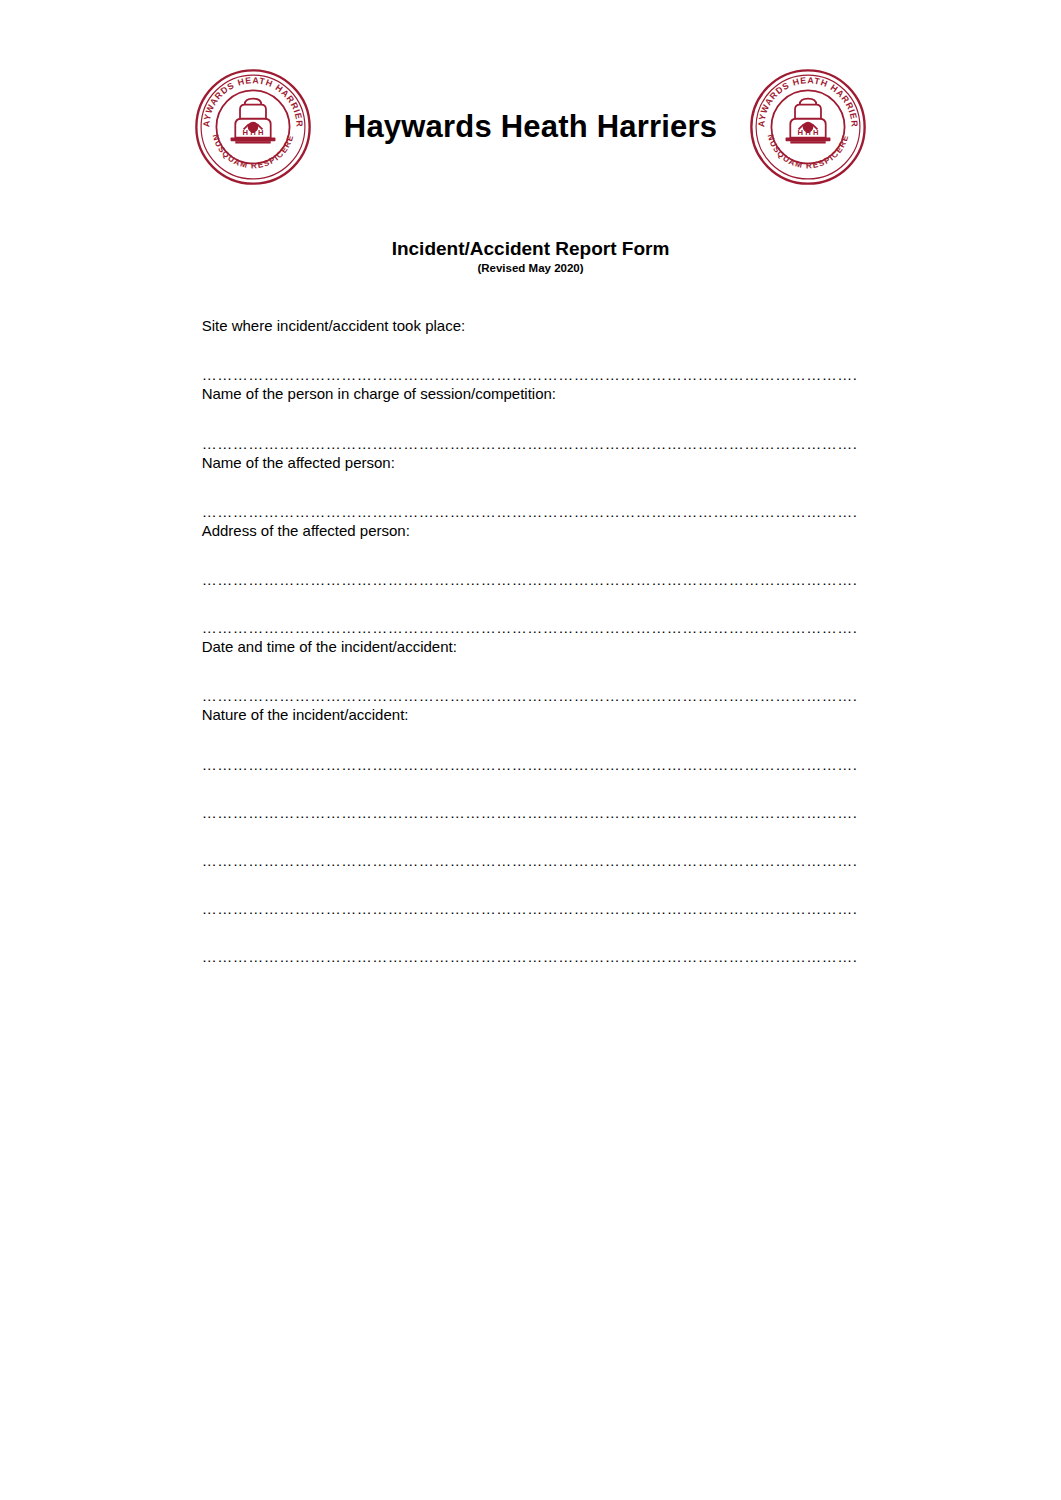HAYWARDS HEATH HARRIERS NUSQUAM RESPICERE H H H
Haywards Heath Harriers
HAYWARDS HEATH HARRIERS NUSQUAM RESPICERE H H H
Incident/Accident Report Form
(Revised May 2020)
Site where incident/accident took place:
……………………………………………………………………………………………………………….
Name of the person in charge of session/competition:
……………………………………………………………………………………………………………….
Name of the affected person:
……………………………………………………………………………………………………………….
Address of the affected person:
……………………………………………………………………………………………………………….
……………………………………………………………………………………………………………….
Date and time of the incident/accident:
……………………………………………………………………………………………………………….
Nature of the incident/accident:
……………………………………………………………………………………………………………….
……………………………………………………………………………………………………………….
……………………………………………………………………………………………………………….
……………………………………………………………………………………………………………….
……………………………………………………………………………………………………………….